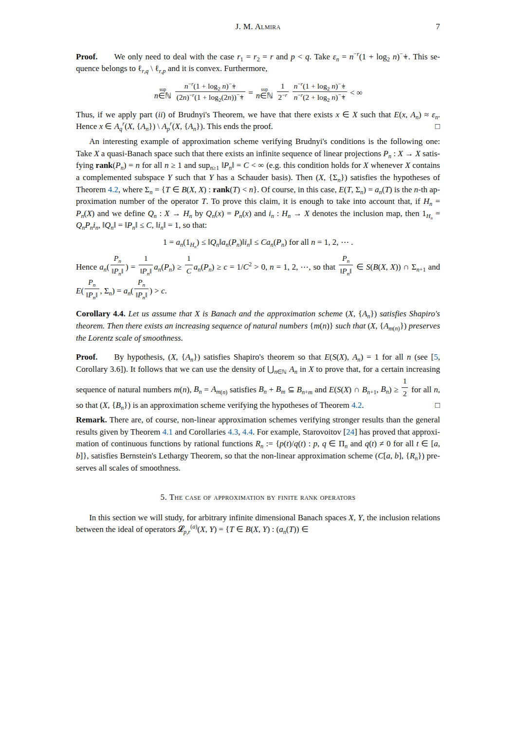J. M. Almira 7
Proof.  We only need to deal with the case r1 = r2 = r and p < q. Take εn = n−r(1 + log2 n)−1 q. This sequence belongs to ℓr,q \ ℓr,p and it is convex. Furthermore,
sup n∈ℕ n−r(1 + log2 n)−1 q(2n)−r(1 + log2(2n))−1 q = sup n∈ℕ 12−r n−r(1 + log2 n)−1 q n−r(2 + log2 n)−1 q < ∞
Thus, if we apply part (ii) of Brudnyi's Theorem, we have that there exists x ∈ X such that E(x, An) ≈ εn. Hence x ∈ Aqr(X, {An}) \ Apr(X, {An}). This ends the proof.
An interesting example of approximation scheme verifying Brudnyi's conditions is the following one: Take X a quasi-Banach space such that there exists an infinite sequence of linear projections Pn : X → X satisfying rank(Pn) = n for all n ≥ 1 and supn≥1 ‖Pn‖ = C < ∞ (e.g. this condition holds for X whenever X contains a complemented subspace Y such that Y has a Schauder basis). Then (X, {Σn}) satisfies the hypotheses of Theorem 4.2, where Σn = {T ∈ B(X, X) : rank(T) < n}. Of course, in this case, E(T, Σn) = an(T) is the n-th approximation number of the operator T. To prove this claim, it is enough to take into account that, if Hn = Pn(X) and we define Qn : X → Hn by Qn(x) = Pn(x) and in : Hn → X denotes the inclusion map, then 1Hn = QnPnin, ‖Qn‖ = ‖Pn‖ ≤ C, ‖in‖ = 1, so that:
1 = an(1Hn) ≤ ‖Qn‖an(Pn)‖in‖ ≤ Can(Pn) for all n = 1, 2, ⋯ .
Hence an(Pn‖Pn‖) = 1‖Pn‖an(Pn) ≥ 1 C an(Pn) ≥ c = 1/C2 > 0, n = 1, 2, ⋯, so that Pn‖Pn‖ ∈ S(B(X, X)) ∩ Σn+1 and E(Pn‖Pn‖, Σn) = an(Pn‖Pn‖) > c.
Corollary 4.4. Let us assume that X is Banach and the approximation scheme (X, {An}) satisfies Shapiro's theorem. Then there exists an increasing sequence of natural numbers {m(n)} such that (X, {Am(n)}) preserves the Lorentz scale of smoothness.
Proof.  By hypothesis, (X, {An}) satisfies Shapiro's theorem so that E(S(X), An) = 1 for all n (see [5, Corollary 3.6]). It follows that we can use the density of ⋃n∈ℕ An in X to prove that, for a certain increasing sequence of natural numbers m(n), Bn = Am(n) satisfies Bn + Bm ⊆ Bn+m and E(S(X) ∩ Bn+1, Bn) ≥ 12 for all n, so that (X, {Bn}) is an approximation scheme verifying the hypotheses of Theorem 4.2.
Remark. There are, of course, non-linear approximation schemes verifying stronger results than the general results given by Theorem 4.1 and Corollaries 4.3, 4.4. For example, Starovoitov [24] has proved that approximation of continuous functions by rational functions Rn := {p(t)/q(t) : p, q ∈ Πn and q(t) ≠ 0 for all t ∈ [a, b]}, satisfies Bernstein's Lethargy Theorem, so that the non-linear approximation scheme (C[a, b], {Rn}) preserves all scales of smoothness.
5. The case of approximation by finite rank operators
In this section we will study, for arbitrary infinite dimensional Banach spaces X, Y, the inclusion relations between the ideal of operators 𝓛p,r(a)(X, Y) = {T ∈ B(X, Y) : (an(T)) ∈